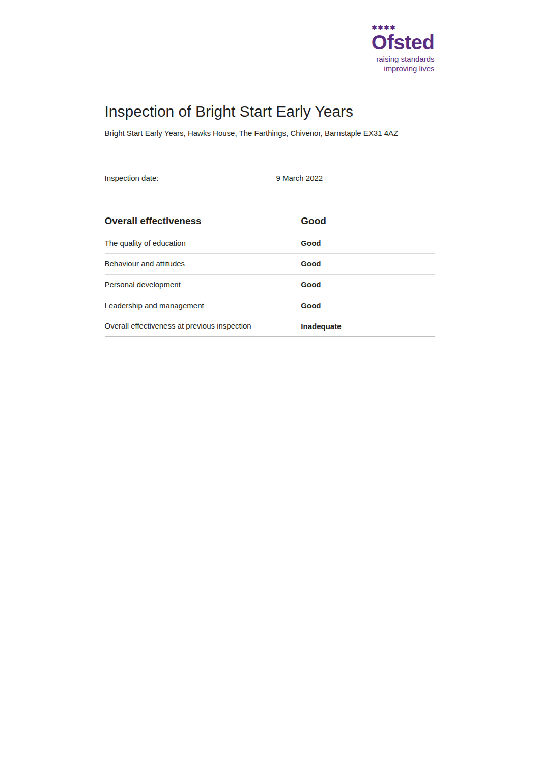✱✱✱✱
Ofsted
raising standards
improving lives
Inspection of Bright Start Early Years
Bright Start Early Years, Hawks House, The Farthings, Chivenor, Barnstaple EX31 4AZ
| Inspection date: | 9 March 2022 |
| Overall effectiveness | Good |
| --- | --- |
| The quality of education | Good |
| Behaviour and attitudes | Good |
| Personal development | Good |
| Leadership and management | Good |
| Overall effectiveness at previous inspection | Inadequate |